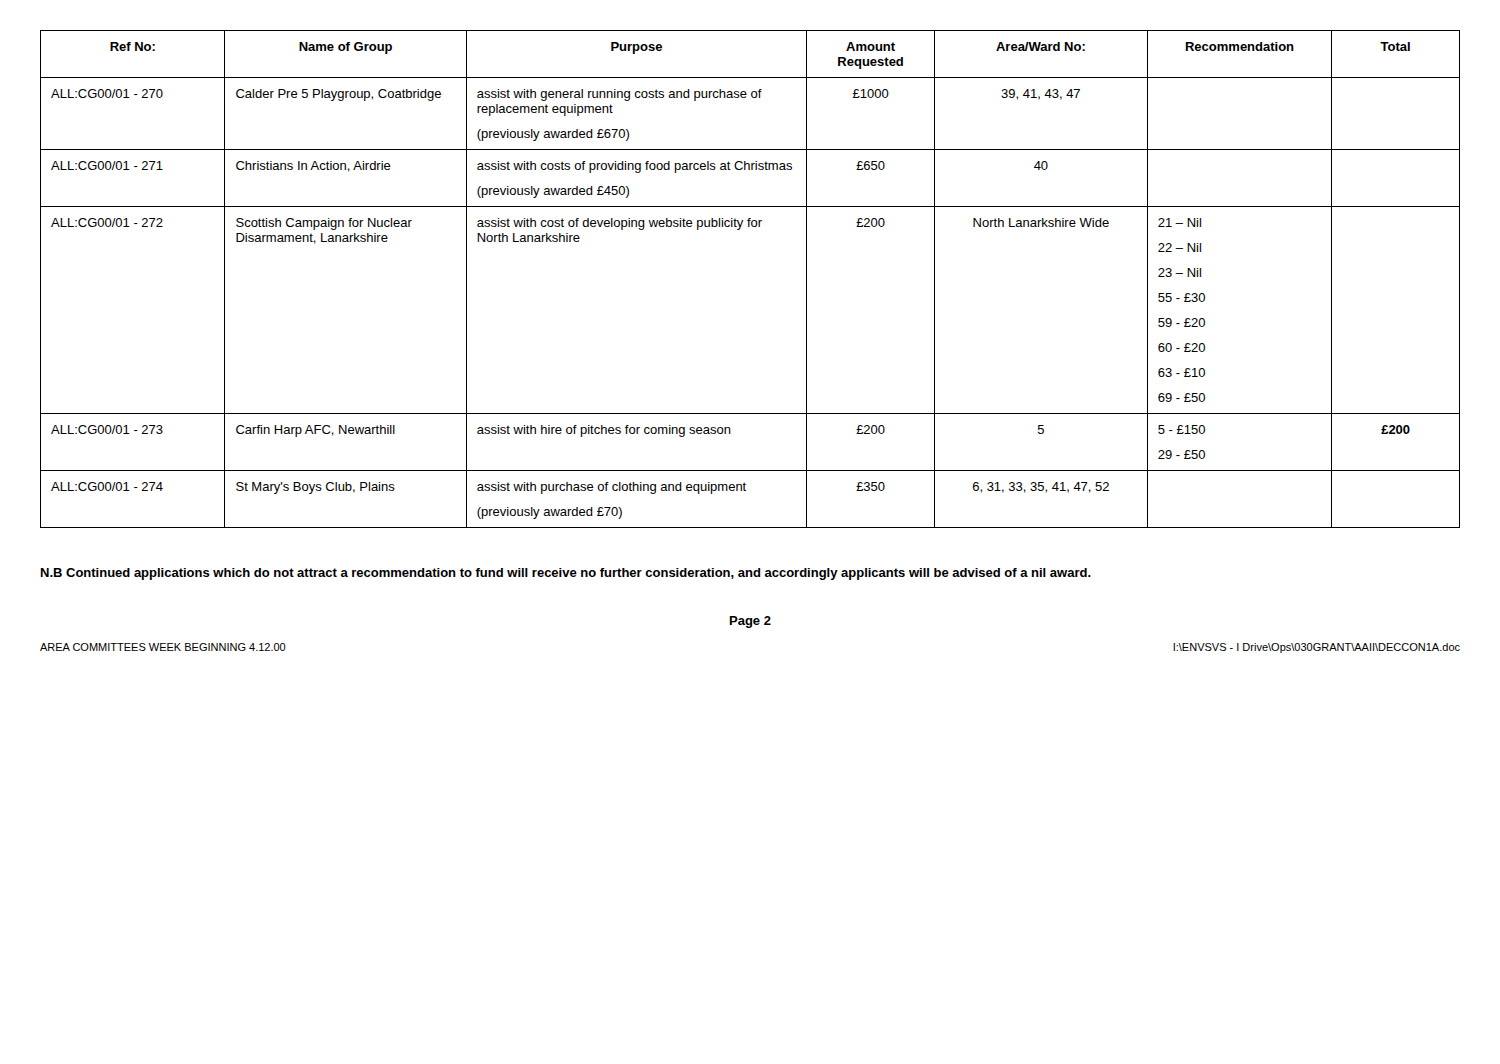| Ref No: | Name of Group | Purpose | Amount Requested | Area/Ward No: | Recommendation | Total |
| --- | --- | --- | --- | --- | --- | --- |
| ALL:CG00/01 - 270 | Calder Pre 5 Playgroup, Coatbridge | assist with general running costs and purchase of replacement equipment (previously awarded £670) | £1000 | 39, 41, 43, 47 | | |
| ALL:CG00/01 - 271 | Christians In Action, Airdrie | assist with costs of providing food parcels at Christmas (previously awarded £450) | £650 | 40 | | |
| ALL:CG00/01 - 272 | Scottish Campaign for Nuclear Disarmament, Lanarkshire | assist with cost of developing website publicity for North Lanarkshire | £200 | North Lanarkshire Wide | 21 – Nil 22 – Nil 23 – Nil 55 - £30 59 - £20 60 - £20 63 - £10 69 - £50 | |
| ALL:CG00/01 - 273 | Carfin Harp AFC, Newarthill | assist with hire of pitches for coming season | £200 | 5 | 5 - £150 29 - £50 | £200 |
| ALL:CG00/01 - 274 | St Mary's Boys Club, Plains | assist with purchase of clothing and equipment (previously awarded £70) | £350 | 6, 31, 33, 35, 41, 47, 52 | | |
N.B Continued applications which do not attract a recommendation to fund will receive no further consideration, and accordingly applicants will be advised of a nil award.
Page 2
AREA COMMITTEES WEEK BEGINNING 4.12.00 I:\ENVSVS - I Drive\Ops\030GRANT\AAII\DECCON1A.doc